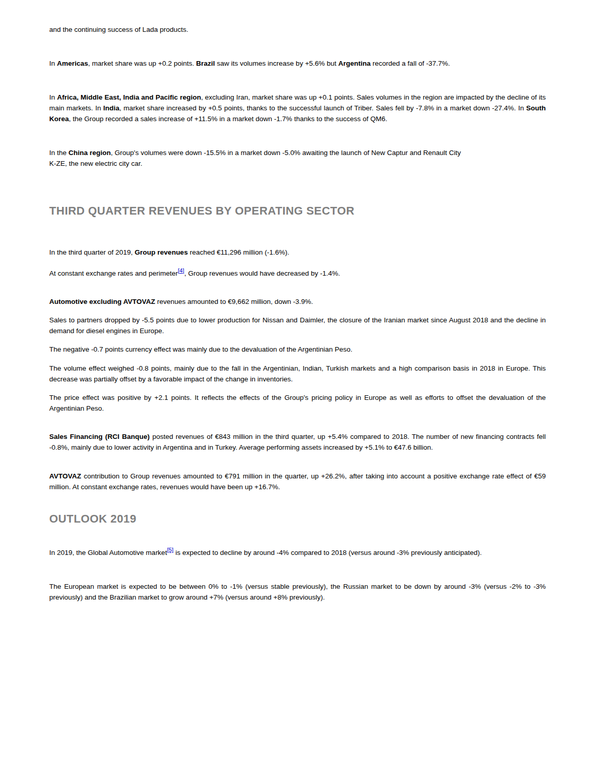and the continuing success of Lada products.
In Americas, market share was up +0.2 points. Brazil saw its volumes increase by +5.6% but Argentina recorded a fall of -37.7%.
In Africa, Middle East, India and Pacific region, excluding Iran, market share was up +0.1 points. Sales volumes in the region are impacted by the decline of its main markets. In India, market share increased by +0.5 points, thanks to the successful launch of Triber. Sales fell by -7.8% in a market down -27.4%. In South Korea, the Group recorded a sales increase of +11.5% in a market down -1.7% thanks to the success of QM6.
In the China region, Group's volumes were down -15.5% in a market down -5.0% awaiting the launch of New Captur and Renault City
K-ZE, the new electric city car.
THIRD QUARTER REVENUES BY OPERATING SECTOR
In the third quarter of 2019, Group revenues reached €11,296 million (-1.6%).
At constant exchange rates and perimeter[4], Group revenues would have decreased by -1.4%.
Automotive excluding AVTOVAZ revenues amounted to €9,662 million, down -3.9%.
Sales to partners dropped by -5.5 points due to lower production for Nissan and Daimler, the closure of the Iranian market since August 2018 and the decline in demand for diesel engines in Europe.
The negative -0.7 points currency effect was mainly due to the devaluation of the Argentinian Peso.
The volume effect weighed -0.8 points, mainly due to the fall in the Argentinian, Indian, Turkish markets and a high comparison basis in 2018 in Europe. This decrease was partially offset by a favorable impact of the change in inventories.
The price effect was positive by +2.1 points. It reflects the effects of the Group's pricing policy in Europe as well as efforts to offset the devaluation of the Argentinian Peso.
Sales Financing (RCI Banque) posted revenues of €843 million in the third quarter, up +5.4% compared to 2018. The number of new financing contracts fell -0.8%, mainly due to lower activity in Argentina and in Turkey. Average performing assets increased by +5.1% to €47.6 billion.
AVTOVAZ contribution to Group revenues amounted to €791 million in the quarter, up +26.2%, after taking into account a positive exchange rate effect of €59 million. At constant exchange rates, revenues would have been up +16.7%.
OUTLOOK 2019
In 2019, the Global Automotive market[5] is expected to decline by around -4% compared to 2018 (versus around -3% previously anticipated).
The European market is expected to be between 0% to -1% (versus stable previously), the Russian market to be down by around -3% (versus -2% to -3% previously) and the Brazilian market to grow around +7% (versus around +8% previously).